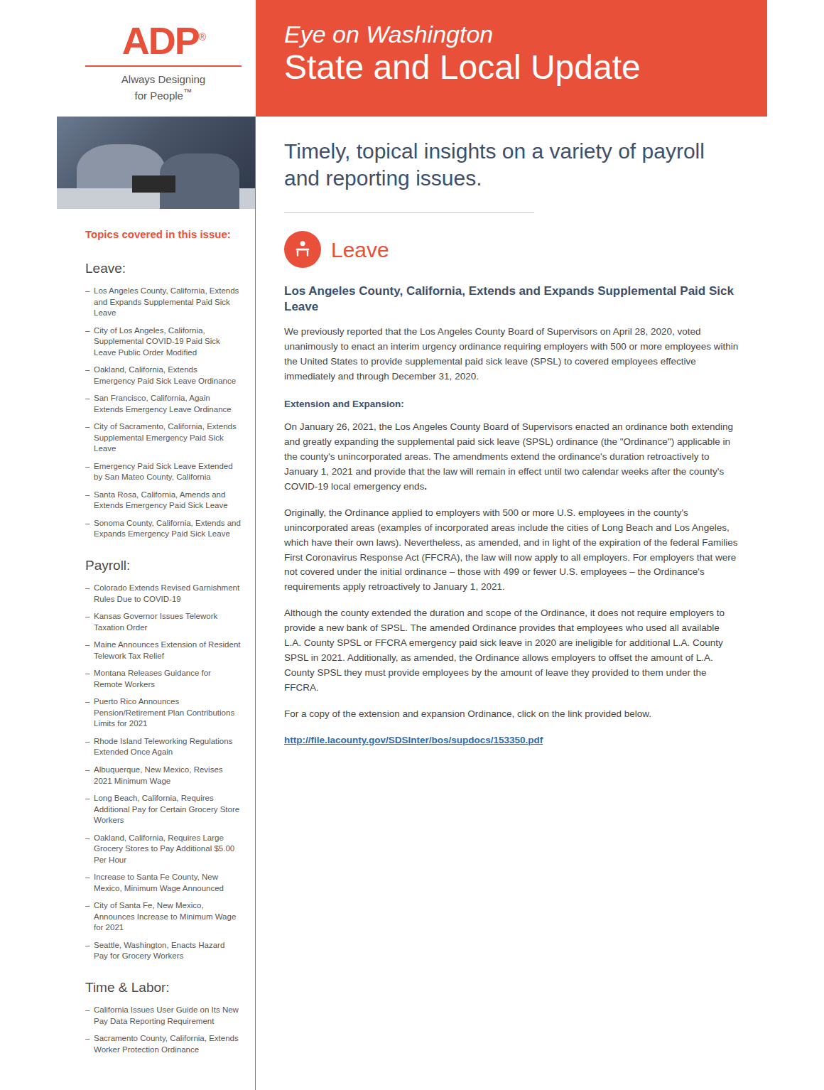ADP®
Always Designing
for People™
Eye on Washington
State and Local Update
Topics covered in this issue:
Leave:
Los Angeles County, California, Extends and Expands Supplemental Paid Sick Leave
City of Los Angeles, California, Supplemental COVID-19 Paid Sick Leave Public Order Modified
Oakland, California, Extends Emergency Paid Sick Leave Ordinance
San Francisco, California, Again Extends Emergency Leave Ordinance
City of Sacramento, California, Extends Supplemental Emergency Paid Sick Leave
Emergency Paid Sick Leave Extended by San Mateo County, California
Santa Rosa, California, Amends and Extends Emergency Paid Sick Leave
Sonoma County, California, Extends and Expands Emergency Paid Sick Leave
Payroll:
Colorado Extends Revised Garnishment Rules Due to COVID-19
Kansas Governor Issues Telework Taxation Order
Maine Announces Extension of Resident Telework Tax Relief
Montana Releases Guidance for Remote Workers
Puerto Rico Announces Pension/Retirement Plan Contributions Limits for 2021
Rhode Island Teleworking Regulations Extended Once Again
Albuquerque, New Mexico, Revises 2021 Minimum Wage
Long Beach, California, Requires Additional Pay for Certain Grocery Store Workers
Oakland, California, Requires Large Grocery Stores to Pay Additional $5.00 Per Hour
Increase to Santa Fe County, New Mexico, Minimum Wage Announced
City of Santa Fe, New Mexico, Announces Increase to Minimum Wage for 2021
Seattle, Washington, Enacts Hazard Pay for Grocery Workers
Time & Labor:
California Issues User Guide on Its New Pay Data Reporting Requirement
Sacramento County, California, Extends Worker Protection Ordinance
Timely, topical insights on a variety of payroll and reporting issues.
Leave
Los Angeles County, California, Extends and Expands Supplemental Paid Sick Leave
We previously reported that the Los Angeles County Board of Supervisors on April 28, 2020, voted unanimously to enact an interim urgency ordinance requiring employers with 500 or more employees within the United States to provide supplemental paid sick leave (SPSL) to covered employees effective immediately and through December 31, 2020.
Extension and Expansion:
On January 26, 2021, the Los Angeles County Board of Supervisors enacted an ordinance both extending and greatly expanding the supplemental paid sick leave (SPSL) ordinance (the "Ordinance") applicable in the county's unincorporated areas. The amendments extend the ordinance's duration retroactively to January 1, 2021 and provide that the law will remain in effect until two calendar weeks after the county's COVID-19 local emergency ends.
Originally, the Ordinance applied to employers with 500 or more U.S. employees in the county's unincorporated areas (examples of incorporated areas include the cities of Long Beach and Los Angeles, which have their own laws). Nevertheless, as amended, and in light of the expiration of the federal Families First Coronavirus Response Act (FFCRA), the law will now apply to all employers. For employers that were not covered under the initial ordinance – those with 499 or fewer U.S. employees – the Ordinance's requirements apply retroactively to January 1, 2021.
Although the county extended the duration and scope of the Ordinance, it does not require employers to provide a new bank of SPSL. The amended Ordinance provides that employees who used all available L.A. County SPSL or FFCRA emergency paid sick leave in 2020 are ineligible for additional L.A. County SPSL in 2021. Additionally, as amended, the Ordinance allows employers to offset the amount of L.A. County SPSL they must provide employees by the amount of leave they provided to them under the FFCRA.
For a copy of the extension and expansion Ordinance, click on the link provided below.
http://file.lacounty.gov/SDSInter/bos/supdocs/153350.pdf